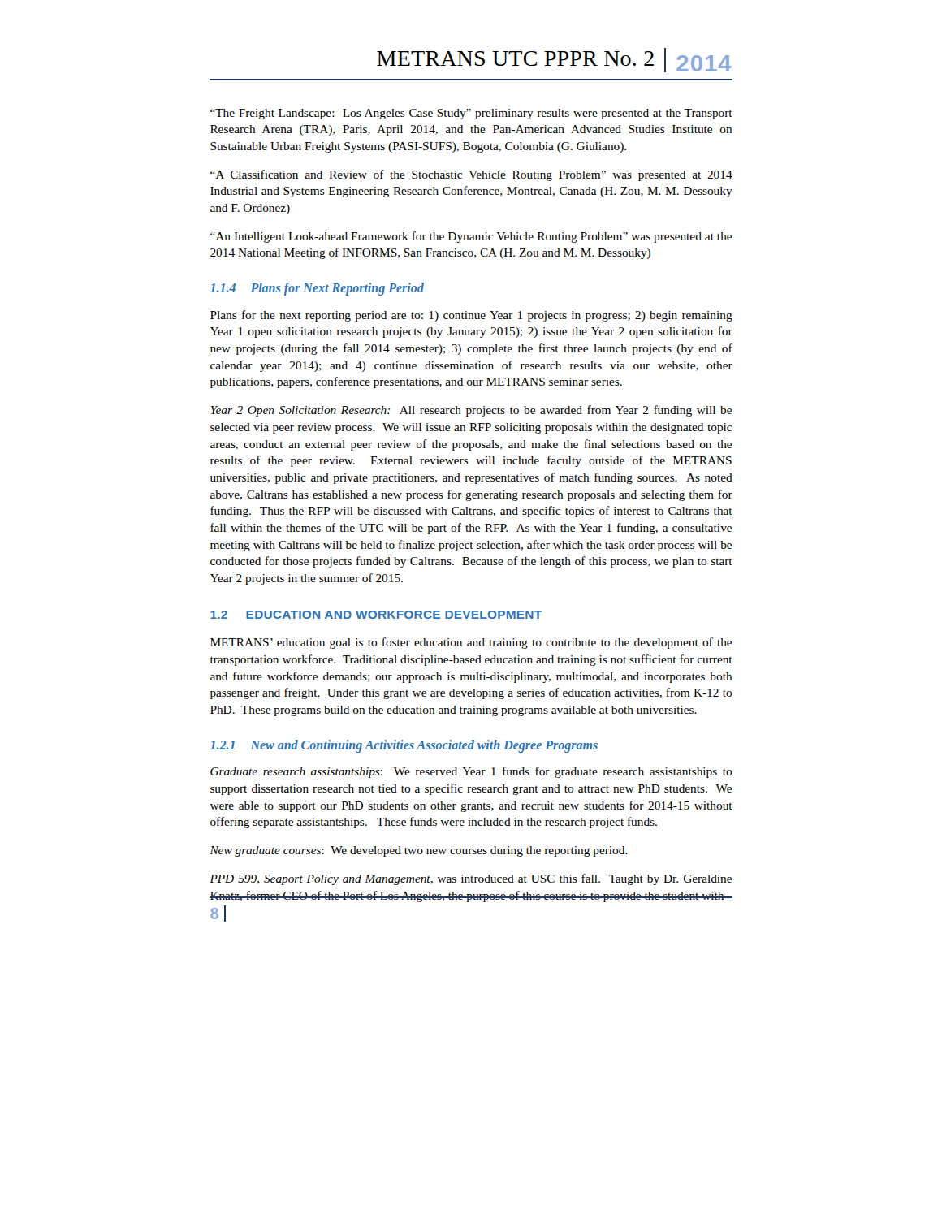METRANS UTC PPPR No. 2 2014
“The Freight Landscape: Los Angeles Case Study” preliminary results were presented at the Transport Research Arena (TRA), Paris, April 2014, and the Pan-American Advanced Studies Institute on Sustainable Urban Freight Systems (PASI-SUFS), Bogota, Colombia (G. Giuliano).
“A Classification and Review of the Stochastic Vehicle Routing Problem” was presented at 2014 Industrial and Systems Engineering Research Conference, Montreal, Canada (H. Zou, M. M. Dessouky and F. Ordonez)
“An Intelligent Look-ahead Framework for the Dynamic Vehicle Routing Problem” was presented at the 2014 National Meeting of INFORMS, San Francisco, CA (H. Zou and M. M. Dessouky)
1.1.4 Plans for Next Reporting Period
Plans for the next reporting period are to: 1) continue Year 1 projects in progress; 2) begin remaining Year 1 open solicitation research projects (by January 2015); 2) issue the Year 2 open solicitation for new projects (during the fall 2014 semester); 3) complete the first three launch projects (by end of calendar year 2014); and 4) continue dissemination of research results via our website, other publications, papers, conference presentations, and our METRANS seminar series.
Year 2 Open Solicitation Research: All research projects to be awarded from Year 2 funding will be selected via peer review process. We will issue an RFP soliciting proposals within the designated topic areas, conduct an external peer review of the proposals, and make the final selections based on the results of the peer review. External reviewers will include faculty outside of the METRANS universities, public and private practitioners, and representatives of match funding sources. As noted above, Caltrans has established a new process for generating research proposals and selecting them for funding. Thus the RFP will be discussed with Caltrans, and specific topics of interest to Caltrans that fall within the themes of the UTC will be part of the RFP. As with the Year 1 funding, a consultative meeting with Caltrans will be held to finalize project selection, after which the task order process will be conducted for those projects funded by Caltrans. Because of the length of this process, we plan to start Year 2 projects in the summer of 2015.
1.2 EDUCATION AND WORKFORCE DEVELOPMENT
METRANS’ education goal is to foster education and training to contribute to the development of the transportation workforce. Traditional discipline-based education and training is not sufficient for current and future workforce demands; our approach is multi-disciplinary, multimodal, and incorporates both passenger and freight. Under this grant we are developing a series of education activities, from K-12 to PhD. These programs build on the education and training programs available at both universities.
1.2.1 New and Continuing Activities Associated with Degree Programs
Graduate research assistantships: We reserved Year 1 funds for graduate research assistantships to support dissertation research not tied to a specific research grant and to attract new PhD students. We were able to support our PhD students on other grants, and recruit new students for 2014-15 without offering separate assistantships. These funds were included in the research project funds.
New graduate courses: We developed two new courses during the reporting period.
PPD 599, Seaport Policy and Management, was introduced at USC this fall. Taught by Dr. Geraldine Knatz, former CEO of the Port of Los Angeles, the purpose of this course is to provide the student with
8